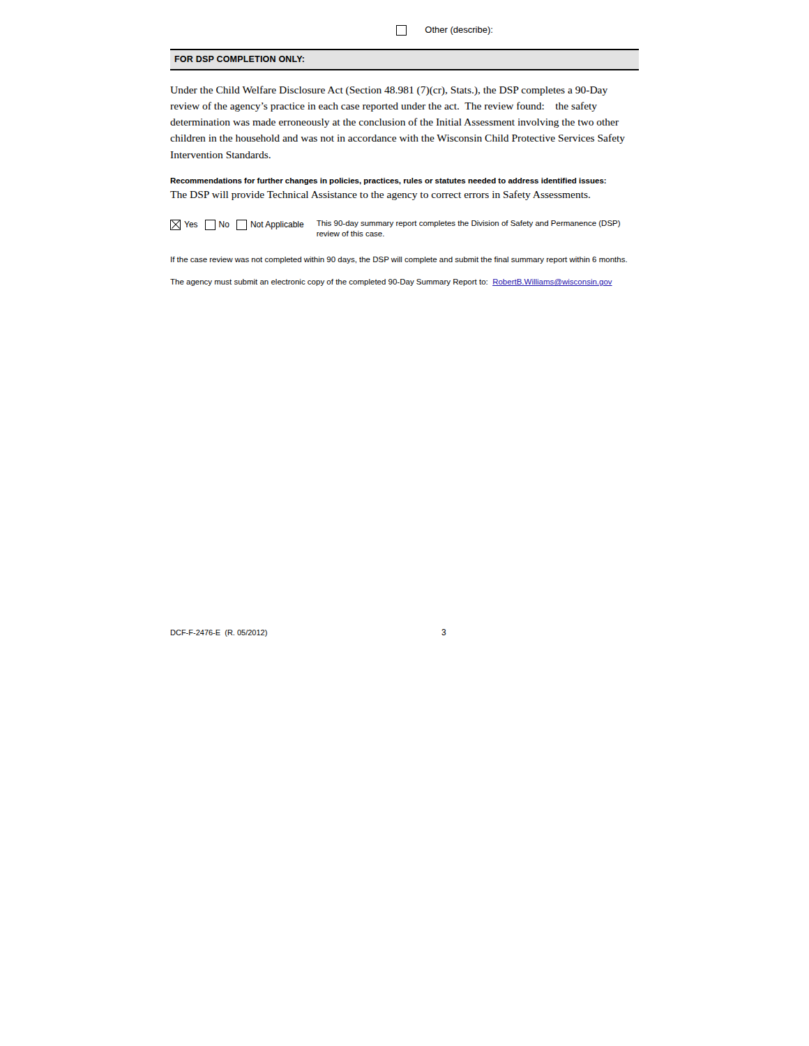Other (describe):
FOR DSP COMPLETION ONLY:
Under the Child Welfare Disclosure Act (Section 48.981 (7)(cr), Stats.), the DSP completes a 90-Day review of the agency’s practice in each case reported under the act. The review found: the safety determination was made erroneously at the conclusion of the Initial Assessment involving the two other children in the household and was not in accordance with the Wisconsin Child Protective Services Safety Intervention Standards.
Recommendations for further changes in policies, practices, rules or statutes needed to address identified issues:
The DSP will provide Technical Assistance to the agency to correct errors in Safety Assessments.
Yes No Not Applicable
This 90-day summary report completes the Division of Safety and Permanence (DSP) review of this case.
If the case review was not completed within 90 days, the DSP will complete and submit the final summary report within 6 months.
The agency must submit an electronic copy of the completed 90-Day Summary Report to: RobertB.Williams@wisconsin.gov
DCF-F-2476-E (R. 05/2012) 3